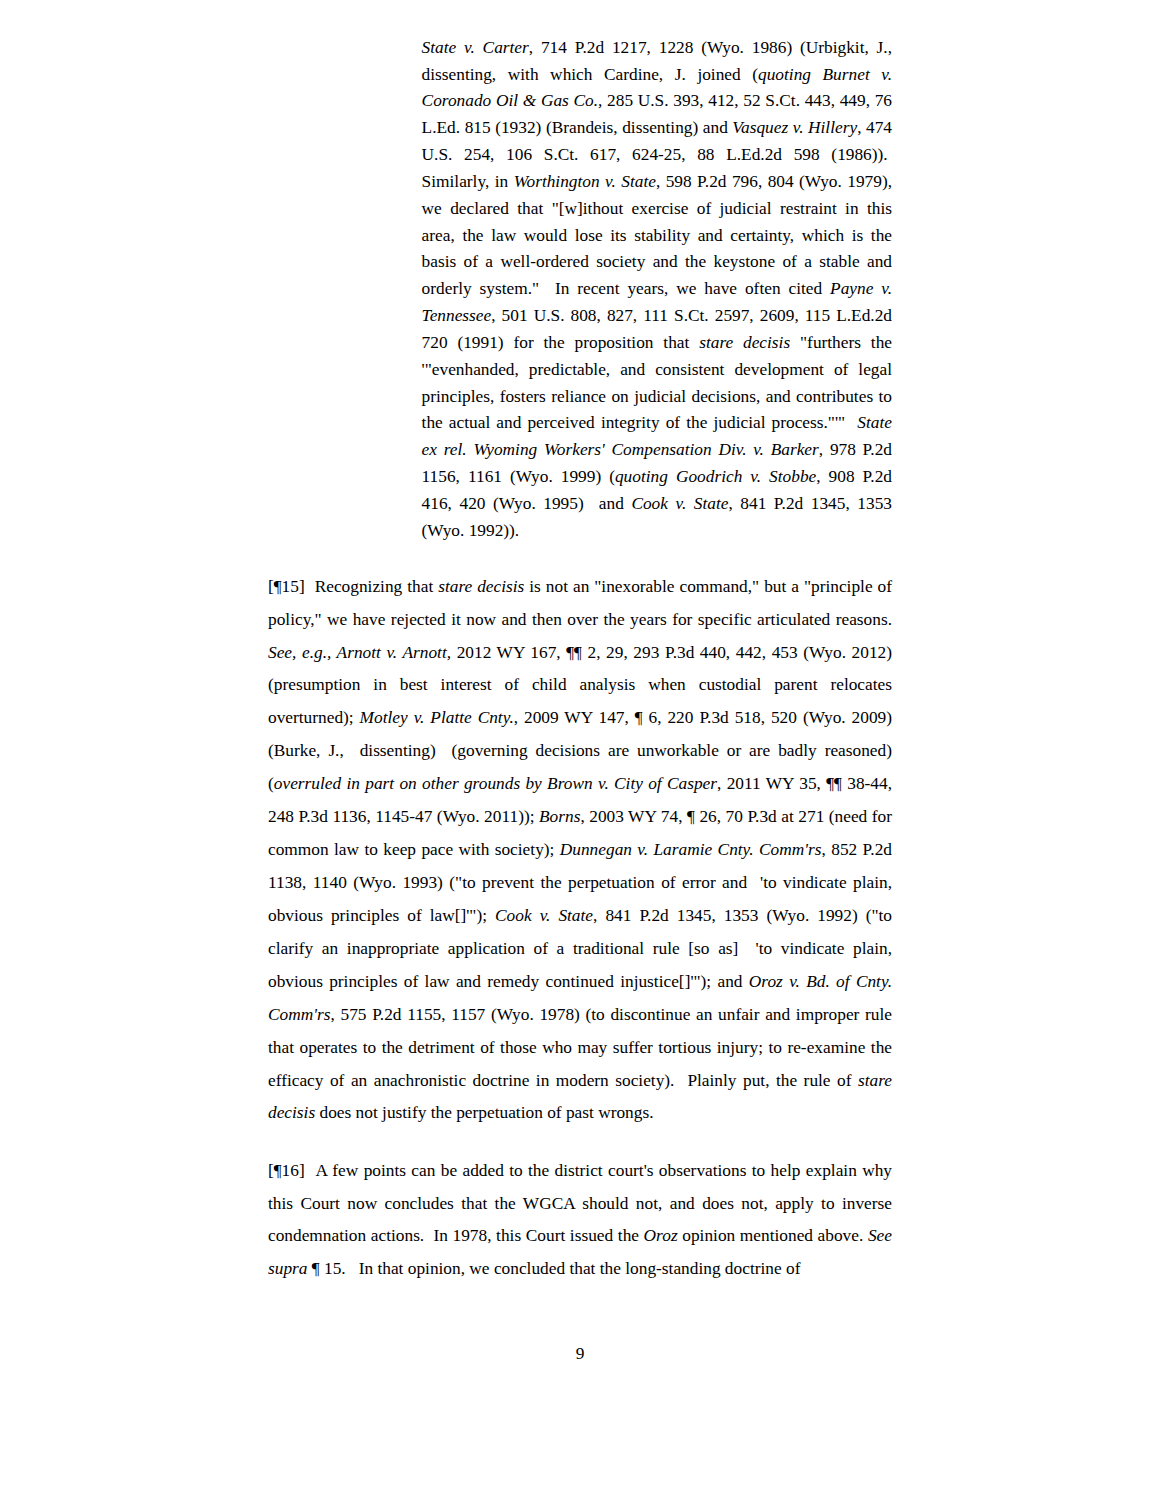State v. Carter, 714 P.2d 1217, 1228 (Wyo. 1986) (Urbigkit, J., dissenting, with which Cardine, J. joined (quoting Burnet v. Coronado Oil & Gas Co., 285 U.S. 393, 412, 52 S.Ct. 443, 449, 76 L.Ed. 815 (1932) (Brandeis, dissenting) and Vasquez v. Hillery, 474 U.S. 254, 106 S.Ct. 617, 624-25, 88 L.Ed.2d 598 (1986)). Similarly, in Worthington v. State, 598 P.2d 796, 804 (Wyo. 1979), we declared that "[w]ithout exercise of judicial restraint in this area, the law would lose its stability and certainty, which is the basis of a well-ordered society and the keystone of a stable and orderly system." In recent years, we have often cited Payne v. Tennessee, 501 U.S. 808, 827, 111 S.Ct. 2597, 2609, 115 L.Ed.2d 720 (1991) for the proposition that stare decisis "furthers the '"evenhanded, predictable, and consistent development of legal principles, fosters reliance on judicial decisions, and contributes to the actual and perceived integrity of the judicial process."'" State ex rel. Wyoming Workers' Compensation Div. v. Barker, 978 P.2d 1156, 1161 (Wyo. 1999) (quoting Goodrich v. Stobbe, 908 P.2d 416, 420 (Wyo. 1995) and Cook v. State, 841 P.2d 1345, 1353 (Wyo. 1992)).
[¶15] Recognizing that stare decisis is not an "inexorable command," but a "principle of policy," we have rejected it now and then over the years for specific articulated reasons. See, e.g., Arnott v. Arnott, 2012 WY 167, ¶¶ 2, 29, 293 P.3d 440, 442, 453 (Wyo. 2012) (presumption in best interest of child analysis when custodial parent relocates overturned); Motley v. Platte Cnty., 2009 WY 147, ¶ 6, 220 P.3d 518, 520 (Wyo. 2009) (Burke, J., dissenting) (governing decisions are unworkable or are badly reasoned) (overruled in part on other grounds by Brown v. City of Casper, 2011 WY 35, ¶¶ 38-44, 248 P.3d 1136, 1145-47 (Wyo. 2011)); Borns, 2003 WY 74, ¶ 26, 70 P.3d at 271 (need for common law to keep pace with society); Dunnegan v. Laramie Cnty. Comm'rs, 852 P.2d 1138, 1140 (Wyo. 1993) ("to prevent the perpetuation of error and 'to vindicate plain, obvious principles of law[]'"); Cook v. State, 841 P.2d 1345, 1353 (Wyo. 1992) ("to clarify an inappropriate application of a traditional rule [so as] 'to vindicate plain, obvious principles of law and remedy continued injustice[]'"); and Oroz v. Bd. of Cnty. Comm'rs, 575 P.2d 1155, 1157 (Wyo. 1978) (to discontinue an unfair and improper rule that operates to the detriment of those who may suffer tortious injury; to re-examine the efficacy of an anachronistic doctrine in modern society). Plainly put, the rule of stare decisis does not justify the perpetuation of past wrongs.
[¶16] A few points can be added to the district court's observations to help explain why this Court now concludes that the WGCA should not, and does not, apply to inverse condemnation actions. In 1978, this Court issued the Oroz opinion mentioned above. See supra ¶ 15. In that opinion, we concluded that the long-standing doctrine of
9